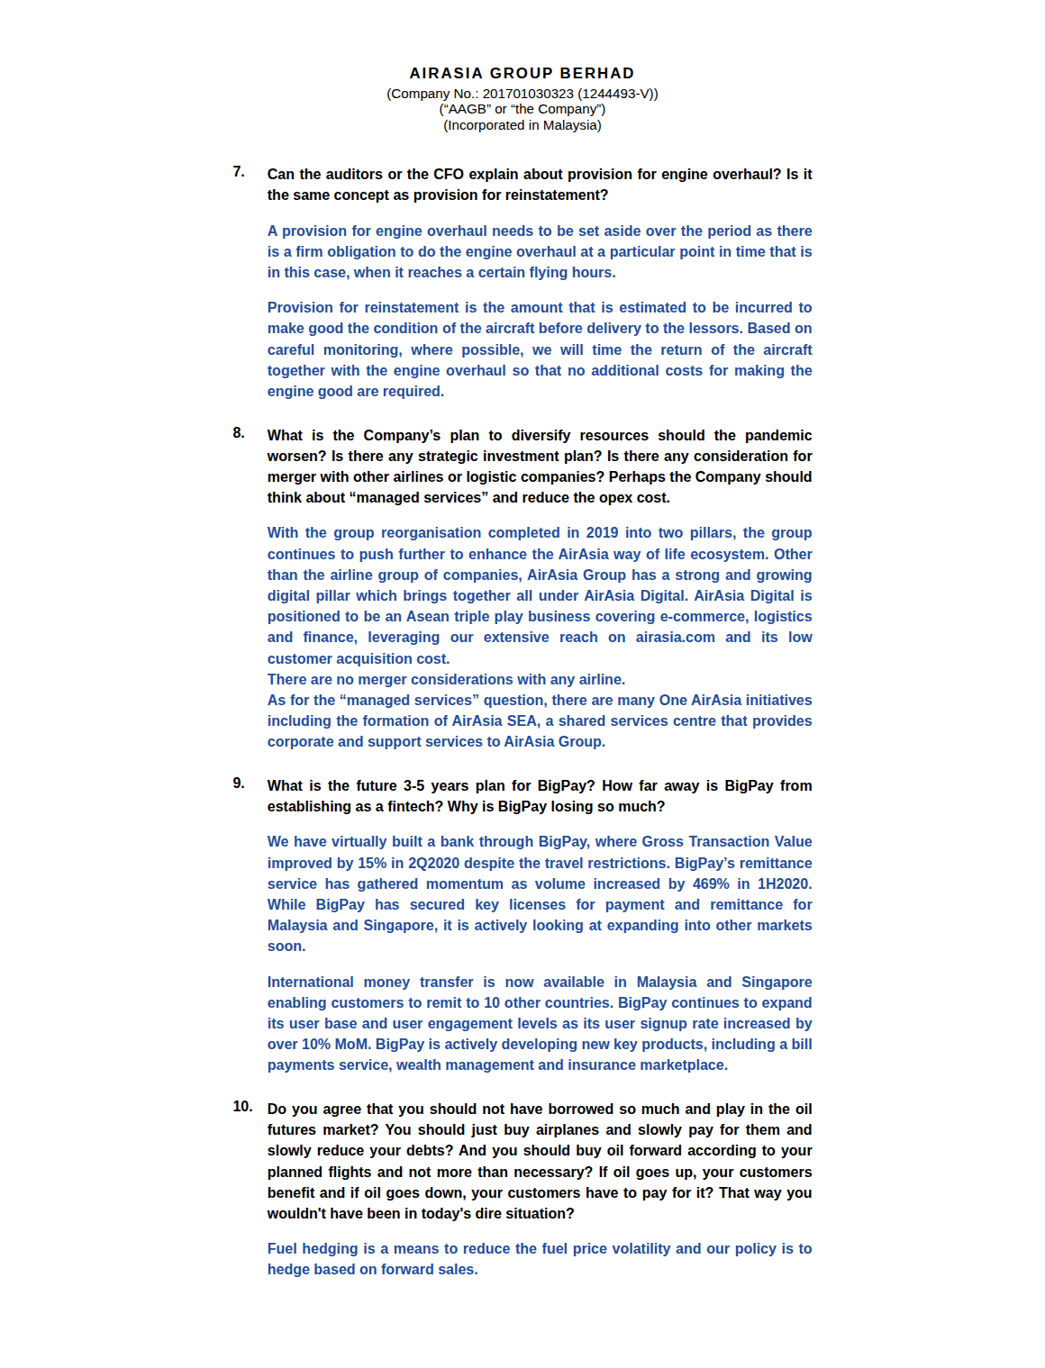AIRASIA GROUP BERHAD
(Company No.: 201701030323 (1244493-V))
(“AAGB” or “the Company”)
(Incorporated in Malaysia)
7.
Can the auditors or the CFO explain about provision for engine overhaul? Is it the same concept as provision for reinstatement?
A provision for engine overhaul needs to be set aside over the period as there is a firm obligation to do the engine overhaul at a particular point in time that is in this case, when it reaches a certain flying hours.
Provision for reinstatement is the amount that is estimated to be incurred to make good the condition of the aircraft before delivery to the lessors. Based on careful monitoring, where possible, we will time the return of the aircraft together with the engine overhaul so that no additional costs for making the engine good are required.
8.
What is the Company’s plan to diversify resources should the pandemic worsen? Is there any strategic investment plan? Is there any consideration for merger with other airlines or logistic companies? Perhaps the Company should think about “managed services” and reduce the opex cost.
With the group reorganisation completed in 2019 into two pillars, the group continues to push further to enhance the AirAsia way of life ecosystem. Other than the airline group of companies, AirAsia Group has a strong and growing digital pillar which brings together all under AirAsia Digital. AirAsia Digital is positioned to be an Asean triple play business covering e-commerce, logistics and finance, leveraging our extensive reach on airasia.com and its low customer acquisition cost.
There are no merger considerations with any airline.
As for the “managed services” question, there are many One AirAsia initiatives including the formation of AirAsia SEA, a shared services centre that provides corporate and support services to AirAsia Group.
9.
What is the future 3-5 years plan for BigPay? How far away is BigPay from establishing as a fintech? Why is BigPay losing so much?
We have virtually built a bank through BigPay, where Gross Transaction Value improved by 15% in 2Q2020 despite the travel restrictions. BigPay’s remittance service has gathered momentum as volume increased by 469% in 1H2020. While BigPay has secured key licenses for payment and remittance for Malaysia and Singapore, it is actively looking at expanding into other markets soon.
International money transfer is now available in Malaysia and Singapore enabling customers to remit to 10 other countries. BigPay continues to expand its user base and user engagement levels as its user signup rate increased by over 10% MoM. BigPay is actively developing new key products, including a bill payments service, wealth management and insurance marketplace.
10.
Do you agree that you should not have borrowed so much and play in the oil futures market? You should just buy airplanes and slowly pay for them and slowly reduce your debts? And you should buy oil forward according to your planned flights and not more than necessary? If oil goes up, your customers benefit and if oil goes down, your customers have to pay for it? That way you wouldn't have been in today's dire situation?
Fuel hedging is a means to reduce the fuel price volatility and our policy is to hedge based on forward sales.